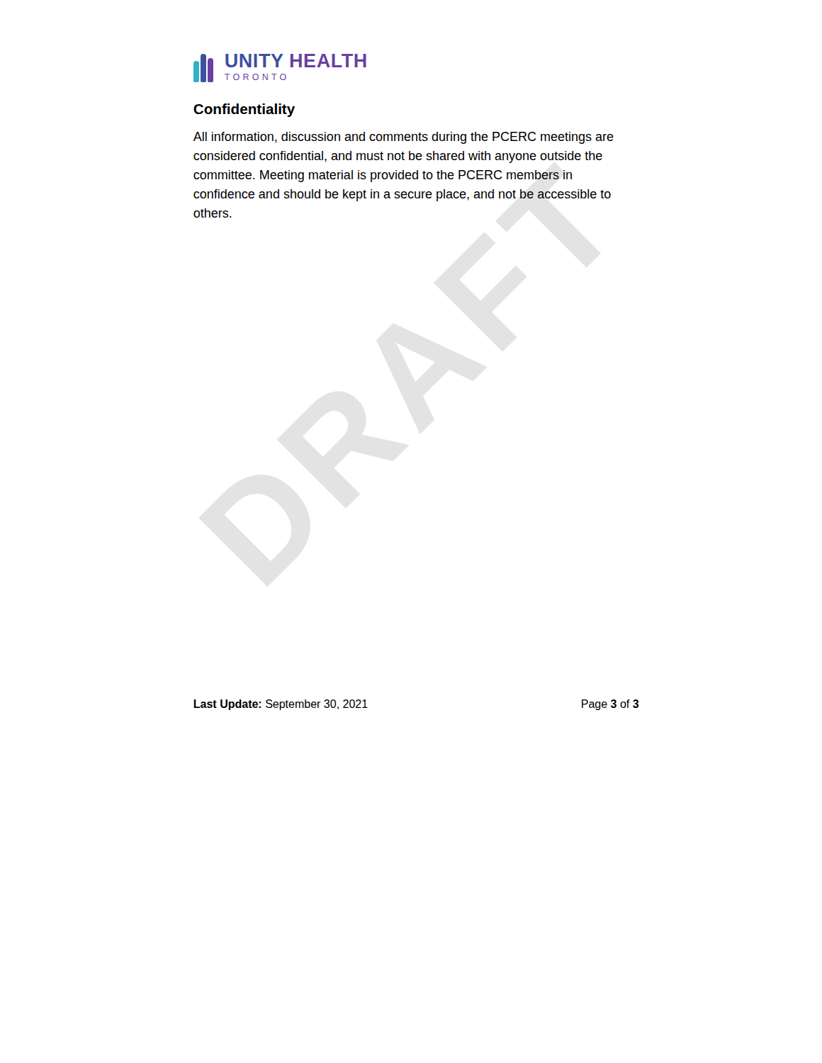DRAFT
UNITY HEALTH
TORONTO
Confidentiality
All information, discussion and comments during the PCERC meetings are considered confidential, and must not be shared with anyone outside the committee. Meeting material is provided to the PCERC members in confidence and should be kept in a secure place, and not be accessible to others.
Last Update: September 30, 2021
Page 3 of 3